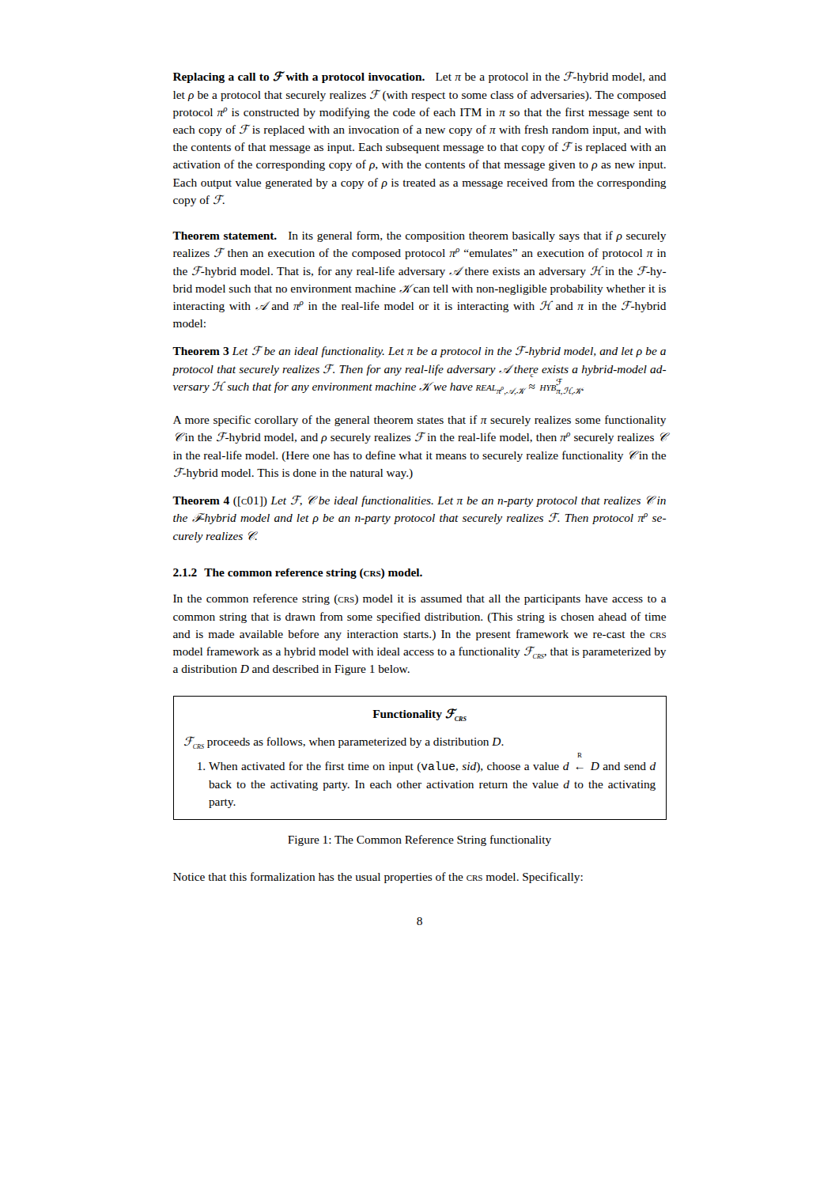Replacing a call to ℱ with a protocol invocation. Let π be a protocol in the ℱ-hybrid model, and let ρ be a protocol that securely realizes ℱ (with respect to some class of adversaries). The composed protocol πρ is constructed by modifying the code of each ITM in π so that the first message sent to each copy of ℱ is replaced with an invocation of a new copy of π with fresh random input, and with the contents of that message as input. Each subsequent message to that copy of ℱ is replaced with an activation of the corresponding copy of ρ, with the contents of that message given to ρ as new input. Each output value generated by a copy of ρ is treated as a message received from the corresponding copy of ℱ.
Theorem statement. In its general form, the composition theorem basically says that if ρ securely realizes ℱ then an execution of the composed protocol πρ “emulates” an execution of protocol π in the ℱ-hybrid model. That is, for any real-life adversary 𝒜 there exists an adversary ℋ in the ℱ-hybrid model such that no environment machine 𝒦 can tell with non-negligible probability whether it is interacting with 𝒜 and πρ in the real-life model or it is interacting with ℋ and π in the ℱ-hybrid model:
Theorem 3 Let ℱ be an ideal functionality. Let π be a protocol in the ℱ-hybrid model, and let ρ be a protocol that securely realizes ℱ. Then for any real-life adversary 𝒜 there exists a hybrid-model adversary ℋ such that for any environment machine 𝒦 we have realπρ,𝒜,𝒦 c≈ hyb ℱπ,ℋ,𝒦.
A more specific corollary of the general theorem states that if π securely realizes some functionality 𝒞 in the ℱ-hybrid model, and ρ securely realizes ℱ in the real-life model, then πρ securely realizes 𝒞 in the real-life model. (Here one has to define what it means to securely realize functionality 𝒞 in the ℱ-hybrid model. This is done in the natural way.)
Theorem 4 ([c01]) Let ℱ, 𝒞 be ideal functionalities. Let π be an n-party protocol that realizes 𝒞 in the ℱ-hybrid model and let ρ be an n-party protocol that securely realizes ℱ. Then protocol πρ securely realizes 𝒞.
2.1.2 The common reference string (crs) model.
In the common reference string (crs) model it is assumed that all the participants have access to a common string that is drawn from some specified distribution. (This string is chosen ahead of time and is made available before any interaction starts.) In the present framework we re-cast the crs model framework as a hybrid model with ideal access to a functionality ℱcrs, that is parameterized by a distribution D and described in Figure 1 below.
Functionality ℱcrs
ℱcrs proceeds as follows, when parameterized by a distribution D.
When activated for the first time on input (value, sid), choose a value d R← D and send d back to the activating party. In each other activation return the value d to the activating party.
Figure 1: The Common Reference String functionality
Notice that this formalization has the usual properties of the crs model. Specifically:
8